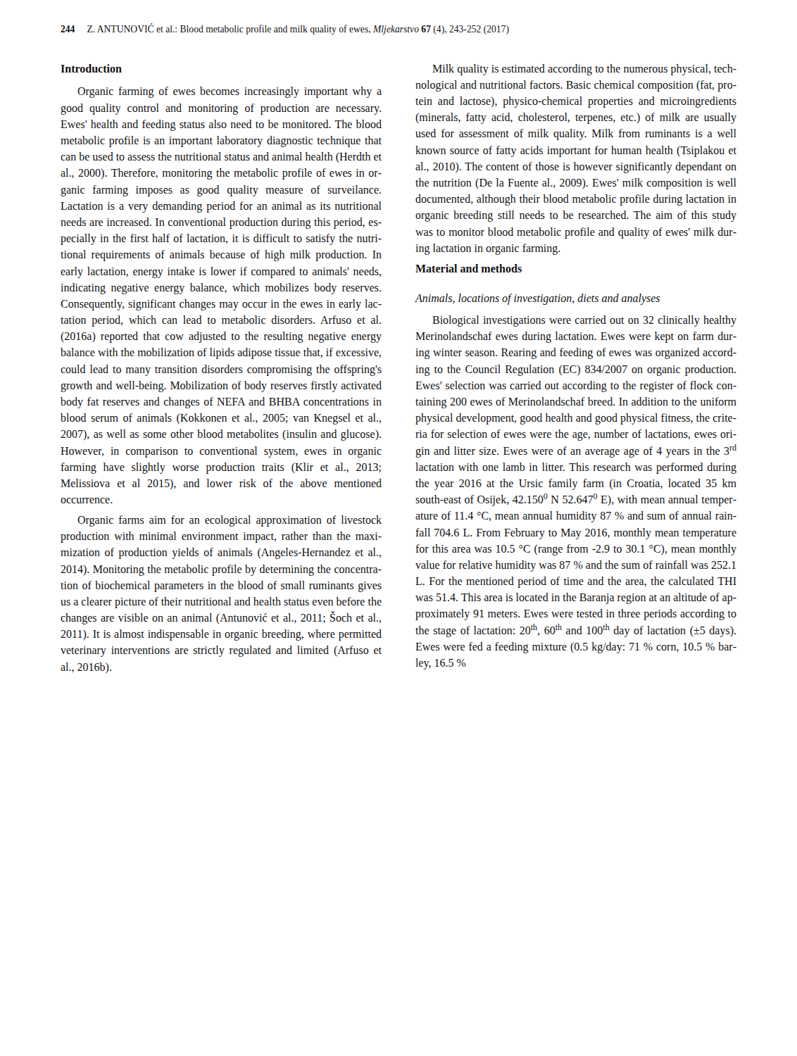244 Z. ANTUNOVIĆ et al.: Blood metabolic profile and milk quality of ewes, Mljekarstvo 67 (4), 243-252 (2017)
Introduction
Organic farming of ewes becomes increasingly important why a good quality control and monitoring of production are necessary. Ewes' health and feeding status also need to be monitored. The blood metabolic profile is an important laboratory diagnostic technique that can be used to assess the nutritional status and animal health (Herdth et al., 2000). Therefore, monitoring the metabolic profile of ewes in organic farming imposes as good quality measure of surveilance. Lactation is a very demanding period for an animal as its nutritional needs are increased. In conventional production during this period, especially in the first half of lactation, it is difficult to satisfy the nutritional requirements of animals because of high milk production. In early lactation, energy intake is lower if compared to animals' needs, indicating negative energy balance, which mobilizes body reserves. Consequently, significant changes may occur in the ewes in early lactation period, which can lead to metabolic disorders. Arfuso et al. (2016a) reported that cow adjusted to the resulting negative energy balance with the mobilization of lipids adipose tissue that, if excessive, could lead to many transition disorders compromising the offspring's growth and well-being. Mobilization of body reserves firstly activated body fat reserves and changes of NEFA and BHBA concentrations in blood serum of animals (Kokkonen et al., 2005; van Knegsel et al., 2007), as well as some other blood metabolites (insulin and glucose). However, in comparison to conventional system, ewes in organic farming have slightly worse production traits (Klir et al., 2013; Melissiova et al 2015), and lower risk of the above mentioned occurrence.
Organic farms aim for an ecological approximation of livestock production with minimal environment impact, rather than the maximization of production yields of animals (Angeles-Hernandez et al., 2014). Monitoring the metabolic profile by determining the concentration of biochemical parameters in the blood of small ruminants gives us a clearer picture of their nutritional and health status even before the changes are visible on an animal (Antunović et al., 2011; Šoch et al., 2011). It is almost indispensable in organic breeding, where permitted veterinary interventions are strictly regulated and limited (Arfuso et al., 2016b).
Milk quality is estimated according to the numerous physical, technological and nutritional factors. Basic chemical composition (fat, protein and lactose), physico-chemical properties and microingredients (minerals, fatty acid, cholesterol, terpenes, etc.) of milk are usually used for assessment of milk quality. Milk from ruminants is a well known source of fatty acids important for human health (Tsiplakou et al., 2010). The content of those is however significantly dependant on the nutrition (De la Fuente al., 2009). Ewes' milk composition is well documented, although their blood metabolic profile during lactation in organic breeding still needs to be researched. The aim of this study was to monitor blood metabolic profile and quality of ewes' milk during lactation in organic farming.
Material and methods
Animals, locations of investigation, diets and analyses
Biological investigations were carried out on 32 clinically healthy Merinolandschaf ewes during lactation. Ewes were kept on farm during winter season. Rearing and feeding of ewes was organized according to the Council Regulation (EC) 834/2007 on organic production. Ewes' selection was carried out according to the register of flock containing 200 ewes of Merinolandschaf breed. In addition to the uniform physical development, good health and good physical fitness, the criteria for selection of ewes were the age, number of lactations, ewes origin and litter size. Ewes were of an average age of 4 years in the 3rd lactation with one lamb in litter. This research was performed during the year 2016 at the Ursic family farm (in Croatia, located 35 km south-east of Osijek, 42.1500 N 52.6470 E), with mean annual temperature of 11.4 °C, mean annual humidity 87 % and sum of annual rainfall 704.6 L. From February to May 2016, monthly mean temperature for this area was 10.5 °C (range from -2.9 to 30.1 °C), mean monthly value for relative humidity was 87 % and the sum of rainfall was 252.1 L. For the mentioned period of time and the area, the calculated THI was 51.4. This area is located in the Baranja region at an altitude of approximately 91 meters. Ewes were tested in three periods according to the stage of lactation: 20th, 60th and 100th day of lactation (±5 days). Ewes were fed a feeding mixture (0.5 kg/day: 71 % corn, 10.5 % barley, 16.5 %